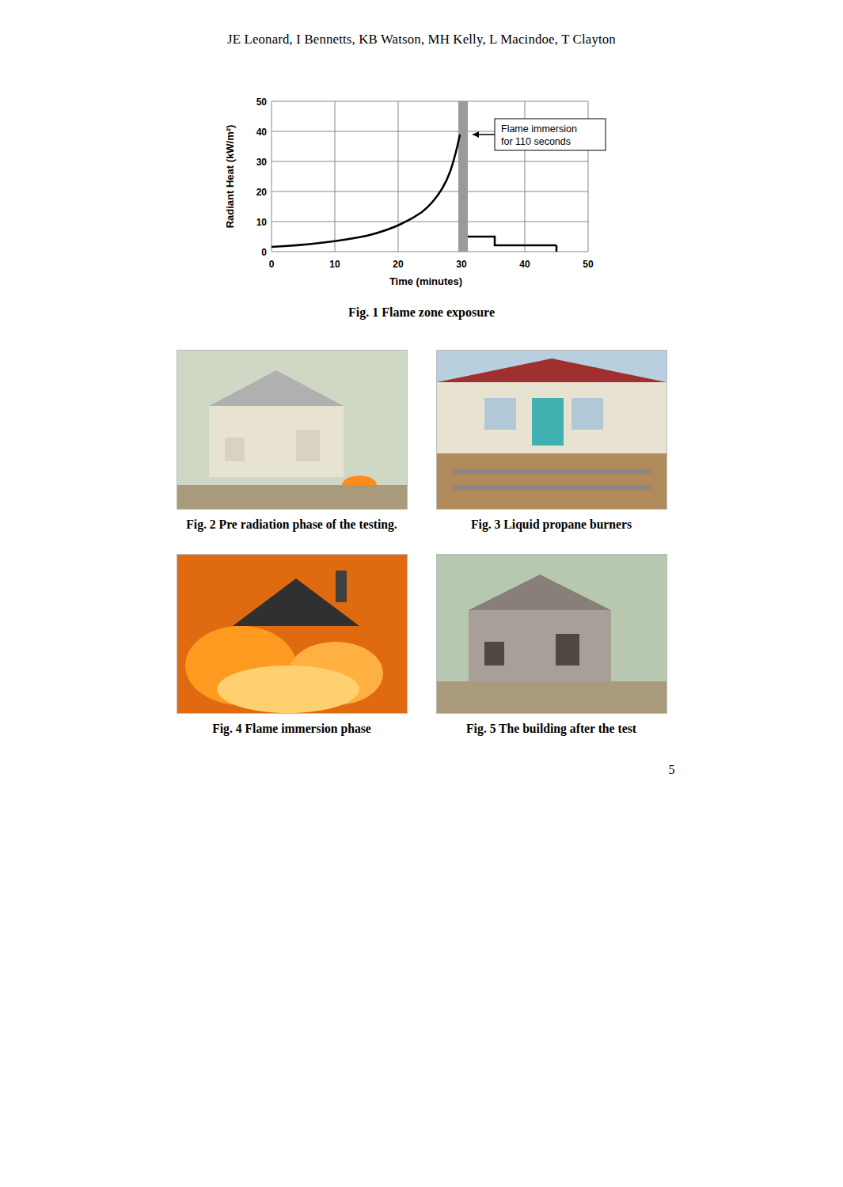JE Leonard, I Bennetts, KB Watson, MH Kelly, L Macindoe, T Clayton
0 10 20 30 40 50 0 10 20 30 40 50 Time (minutes) Radiant Heat (kW/m²) Flame immersion for 110 seconds
Fig. 1 Flame zone exposure
Fig. 2 Pre radiation phase of the testing.
Fig. 3 Liquid propane burners
Fig. 4 Flame immersion phase
Fig. 5 The building after the test
5